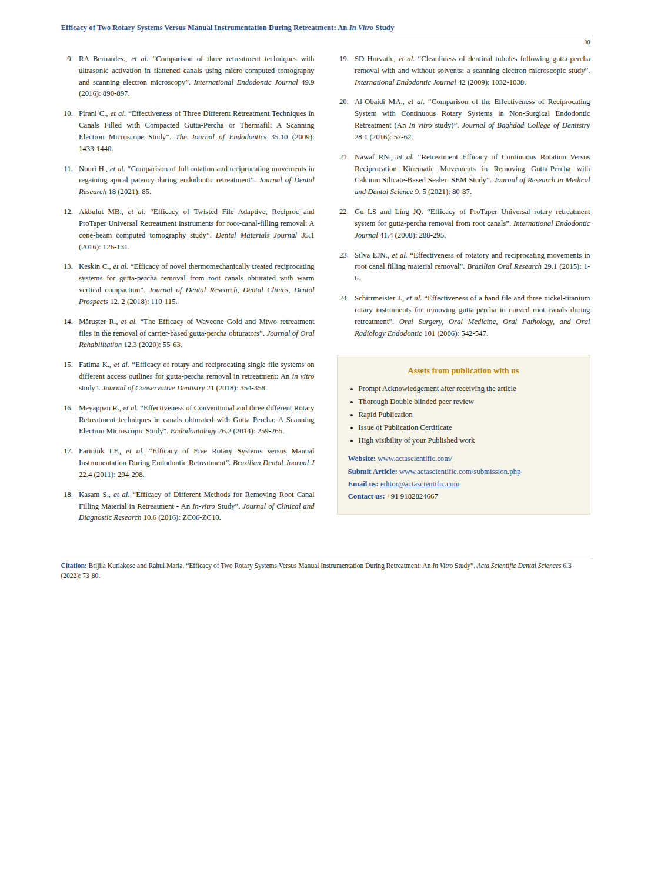Efficacy of Two Rotary Systems Versus Manual Instrumentation During Retreatment: An In Vitro Study
80
9. RA Bernardes., et al. “Comparison of three retreatment techniques with ultrasonic activation in flattened canals using micro-computed tomography and scanning electron microscopy”. International Endodontic Journal 49.9 (2016): 890-897.
10. Pirani C., et al. “Effectiveness of Three Different Retreatment Techniques in Canals Filled with Compacted Gutta-Percha or Thermafil: A Scanning Electron Microscope Study”. The Journal of Endodontics 35.10 (2009): 1433-1440.
11. Nouri H., et al. “Comparison of full rotation and reciprocating movements in regaining apical patency during endodontic retreatment”. Journal of Dental Research 18 (2021): 85.
12. Akbulut MB., et al. “Efficacy of Twisted File Adaptive, Reciproc and ProTaper Universal Retreatment instruments for root-canal-filling removal: A cone-beam computed tomography study”. Dental Materials Journal 35.1 (2016): 126-131.
13. Keskin C., et al. “Efficacy of novel thermomechanically treated reciprocating systems for gutta-percha removal from root canals obturated with warm vertical compaction”. Journal of Dental Research, Dental Clinics, Dental Prospects 12. 2 (2018): 110-115.
14. Mărușter R., et al. “The Efficacy of Waveone Gold and Mtwo retreatment files in the removal of carrier-based gutta-percha obturators”. Journal of Oral Rehabilitation 12.3 (2020): 55-63.
15. Fatima K., et al. “Efficacy of rotary and reciprocating single-file systems on different access outlines for gutta-percha removal in retreatment: An in vitro study”. Journal of Conservative Dentistry 21 (2018): 354-358.
16. Meyappan R., et al. “Effectiveness of Conventional and three different Rotary Retreatment techniques in canals obturated with Gutta Percha: A Scanning Electron Microscopic Study”. Endodontology 26.2 (2014): 259-265.
17. Fariniuk LF., et al. “Efficacy of Five Rotary Systems versus Manual Instrumentation During Endodontic Retreatment”. Brazilian Dental Journal J 22.4 (2011): 294-298.
18. Kasam S., et al. “Efficacy of Different Methods for Removing Root Canal Filling Material in Retreatment - An In-vitro Study”. Journal of Clinical and Diagnostic Research 10.6 (2016): ZC06-ZC10.
19. SD Horvath., et al. “Cleanliness of dentinal tubules following gutta-percha removal with and without solvents: a scanning electron microscopic study”. International Endodontic Journal 42 (2009): 1032-1038.
20. Al-Obaidi MA., et al. “Comparison of the Effectiveness of Reciprocating System with Continuous Rotary Systems in Non-Surgical Endodontic Retreatment (An In vitro study)”. Journal of Baghdad College of Dentistry 28.1 (2016): 57-62.
21. Nawaf RN., et al. “Retreatment Efficacy of Continuous Rotation Versus Reciprocation Kinematic Movements in Removing Gutta-Percha with Calcium Silicate-Based Sealer: SEM Study”. Journal of Research in Medical and Dental Science 9. 5 (2021): 80-87.
22. Gu LS and Ling JQ. “Efficacy of ProTaper Universal rotary retreatment system for gutta-percha removal from root canals”. International Endodontic Journal 41.4 (2008): 288-295.
23. Silva EJN., et al. “Effectiveness of rotatory and reciprocating movements in root canal filling material removal”. Brazilian Oral Research 29.1 (2015): 1-6.
24. Schirrmeister J., et al. “Effectiveness of a hand file and three nickel-titanium rotary instruments for removing gutta-percha in curved root canals during retreatment”. Oral Surgery, Oral Medicine, Oral Pathology, and Oral Radiology Endodontic 101 (2006): 542-547.
Assets from publication with us
Prompt Acknowledgement after receiving the article
Thorough Double blinded peer review
Rapid Publication
Issue of Publication Certificate
High visibility of your Published work
Website: www.actascientific.com/
Submit Article: www.actascientific.com/submission.php
Email us: editor@actascientific.com
Contact us: +91 9182824667
Citation: Brijila Kuriakose and Rahul Maria. “Efficacy of Two Rotary Systems Versus Manual Instrumentation During Retreatment: An In Vitro Study”. Acta Scientific Dental Sciences 6.3 (2022): 73-80.